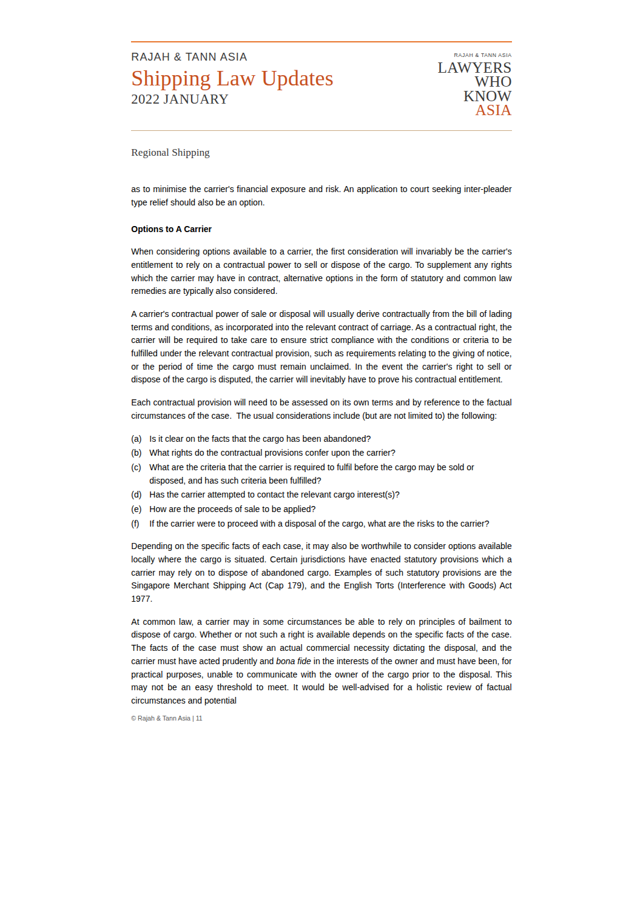RAJAH & TANN ASIA
Shipping Law Updates
2022 JANUARY
RAJAH & TANN ASIA
LAWYERS
WHO
KNOW
ASIA
Regional Shipping
as to minimise the carrier's financial exposure and risk. An application to court seeking inter-pleader type relief should also be an option.
Options to A Carrier
When considering options available to a carrier, the first consideration will invariably be the carrier's entitlement to rely on a contractual power to sell or dispose of the cargo. To supplement any rights which the carrier may have in contract, alternative options in the form of statutory and common law remedies are typically also considered.
A carrier's contractual power of sale or disposal will usually derive contractually from the bill of lading terms and conditions, as incorporated into the relevant contract of carriage. As a contractual right, the carrier will be required to take care to ensure strict compliance with the conditions or criteria to be fulfilled under the relevant contractual provision, such as requirements relating to the giving of notice, or the period of time the cargo must remain unclaimed. In the event the carrier's right to sell or dispose of the cargo is disputed, the carrier will inevitably have to prove his contractual entitlement.
Each contractual provision will need to be assessed on its own terms and by reference to the factual circumstances of the case. The usual considerations include (but are not limited to) the following:
(a) Is it clear on the facts that the cargo has been abandoned?
(b) What rights do the contractual provisions confer upon the carrier?
(c) What are the criteria that the carrier is required to fulfil before the cargo may be sold or disposed, and has such criteria been fulfilled?
(d) Has the carrier attempted to contact the relevant cargo interest(s)?
(e) How are the proceeds of sale to be applied?
(f) If the carrier were to proceed with a disposal of the cargo, what are the risks to the carrier?
Depending on the specific facts of each case, it may also be worthwhile to consider options available locally where the cargo is situated. Certain jurisdictions have enacted statutory provisions which a carrier may rely on to dispose of abandoned cargo. Examples of such statutory provisions are the Singapore Merchant Shipping Act (Cap 179), and the English Torts (Interference with Goods) Act 1977.
At common law, a carrier may in some circumstances be able to rely on principles of bailment to dispose of cargo. Whether or not such a right is available depends on the specific facts of the case. The facts of the case must show an actual commercial necessity dictating the disposal, and the carrier must have acted prudently and bona fide in the interests of the owner and must have been, for practical purposes, unable to communicate with the owner of the cargo prior to the disposal. This may not be an easy threshold to meet. It would be well-advised for a holistic review of factual circumstances and potential
© Rajah & Tann Asia | 11